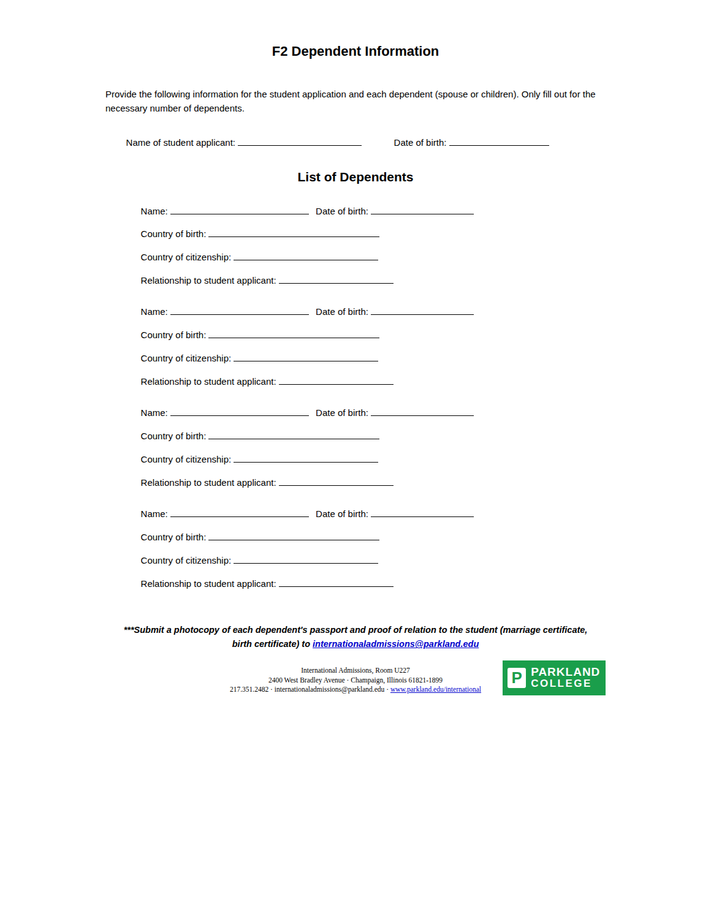F2 Dependent Information
Provide the following information for the student application and each dependent (spouse or children). Only fill out for the necessary number of dependents.
Name of student applicant: Date of birth:
List of Dependents
Name: Date of birth:
Country of birth:
Country of citizenship:
Relationship to student applicant:
Name: Date of birth:
Country of birth:
Country of citizenship:
Relationship to student applicant:
Name: Date of birth:
Country of birth:
Country of citizenship:
Relationship to student applicant:
Name: Date of birth:
Country of birth:
Country of citizenship:
Relationship to student applicant:
***Submit a photocopy of each dependent's passport and proof of relation to the student (marriage certificate,
birth certificate) to internationaladmissions@parkland.edu
International Admissions, Room U227
2400 West Bradley Avenue · Champaign, Illinois 61821-1899
217.351.2482 · internationaladmissions@parkland.edu · www.parkland.edu/international
P
PARKLAND
COLLEGE